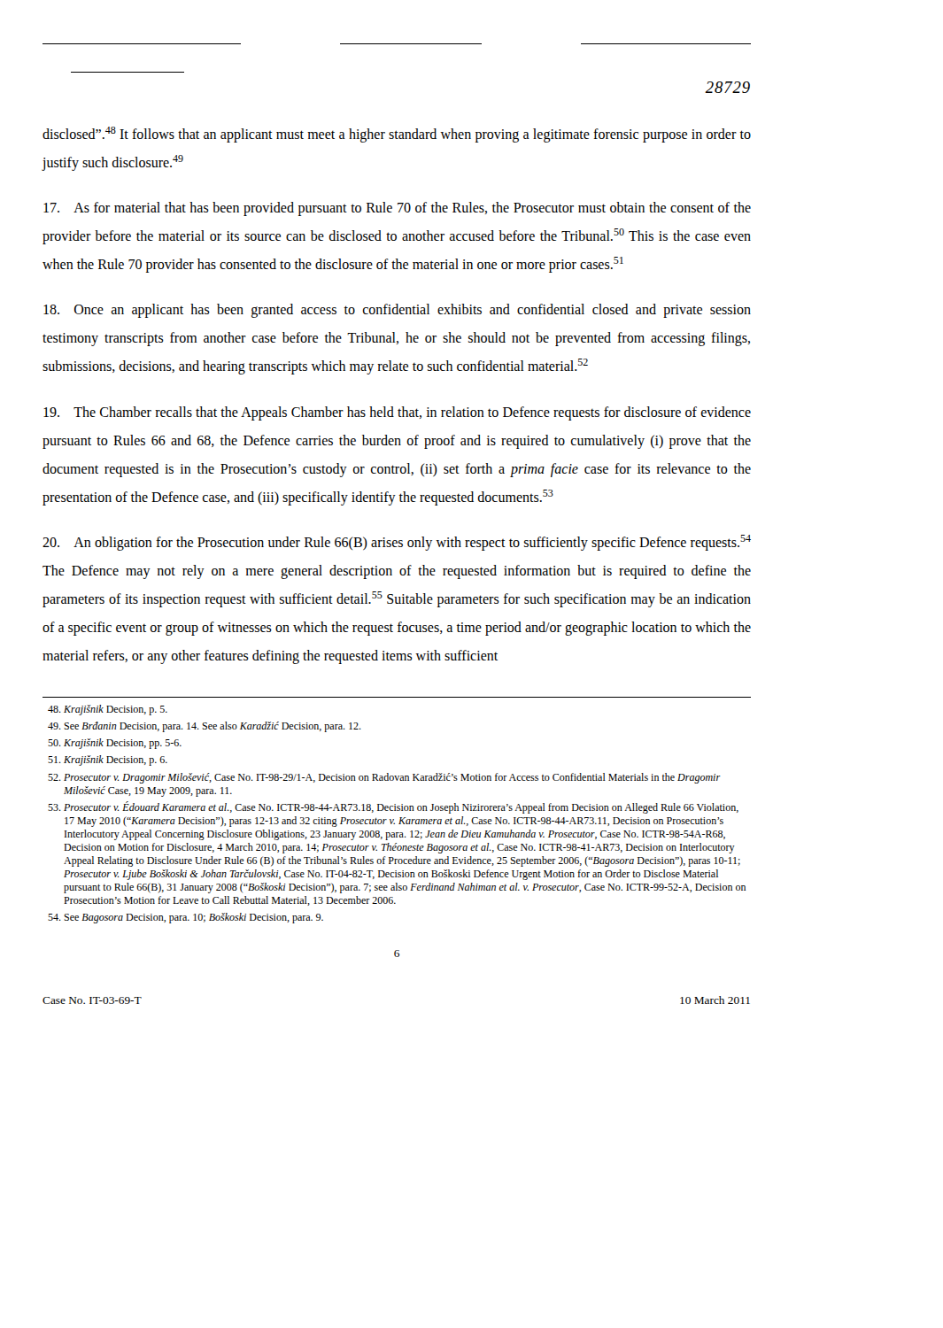28729
disclosed”.48 It follows that an applicant must meet a higher standard when proving a legitimate forensic purpose in order to justify such disclosure.49
17. As for material that has been provided pursuant to Rule 70 of the Rules, the Prosecutor must obtain the consent of the provider before the material or its source can be disclosed to another accused before the Tribunal.50 This is the case even when the Rule 70 provider has consented to the disclosure of the material in one or more prior cases.51
18. Once an applicant has been granted access to confidential exhibits and confidential closed and private session testimony transcripts from another case before the Tribunal, he or she should not be prevented from accessing filings, submissions, decisions, and hearing transcripts which may relate to such confidential material.52
19. The Chamber recalls that the Appeals Chamber has held that, in relation to Defence requests for disclosure of evidence pursuant to Rules 66 and 68, the Defence carries the burden of proof and is required to cumulatively (i) prove that the document requested is in the Prosecution’s custody or control, (ii) set forth a prima facie case for its relevance to the presentation of the Defence case, and (iii) specifically identify the requested documents.53
20. An obligation for the Prosecution under Rule 66(B) arises only with respect to sufficiently specific Defence requests.54 The Defence may not rely on a mere general description of the requested information but is required to define the parameters of its inspection request with sufficient detail.55 Suitable parameters for such specification may be an indication of a specific event or group of witnesses on which the request focuses, a time period and/or geographic location to which the material refers, or any other features defining the requested items with sufficient
Krajišnik Decision, p. 5.
See Brđanin Decision, para. 14. See also Karadžić Decision, para. 12.
Krajišnik Decision, pp. 5-6.
Krajišnik Decision, p. 6.
Prosecutor v. Dragomir Milošević, Case No. IT-98-29/1-A, Decision on Radovan Karadžić’s Motion for Access to Confidential Materials in the Dragomir Milošević Case, 19 May 2009, para. 11.
Prosecutor v. Édouard Karamera et al., Case No. ICTR-98-44-AR73.18, Decision on Joseph Nizirorera’s Appeal from Decision on Alleged Rule 66 Violation, 17 May 2010 (“Karamera Decision”), paras 12-13 and 32 citing Prosecutor v. Karamera et al., Case No. ICTR-98-44-AR73.11, Decision on Prosecution’s Interlocutory Appeal Concerning Disclosure Obligations, 23 January 2008, para. 12; Jean de Dieu Kamuhanda v. Prosecutor, Case No. ICTR-98-54A-R68, Decision on Motion for Disclosure, 4 March 2010, para. 14; Prosecutor v. Théoneste Bagosora et al., Case No. ICTR-98-41-AR73, Decision on Interlocutory Appeal Relating to Disclosure Under Rule 66 (B) of the Tribunal’s Rules of Procedure and Evidence, 25 September 2006, (“Bagosora Decision”), paras 10-11; Prosecutor v. Ljube Boškoski & Johan Tarčulovski, Case No. IT-04-82-T, Decision on Boškoski Defence Urgent Motion for an Order to Disclose Material pursuant to Rule 66(B), 31 January 2008 (“Boškoski Decision”), para. 7; see also Ferdinand Nahiman et al. v. Prosecutor, Case No. ICTR-99-52-A, Decision on Prosecution’s Motion for Leave to Call Rebuttal Material, 13 December 2006.
See Bagosora Decision, para. 10; Boškoski Decision, para. 9.
6
Case No. IT-03-69-T 10 March 2011